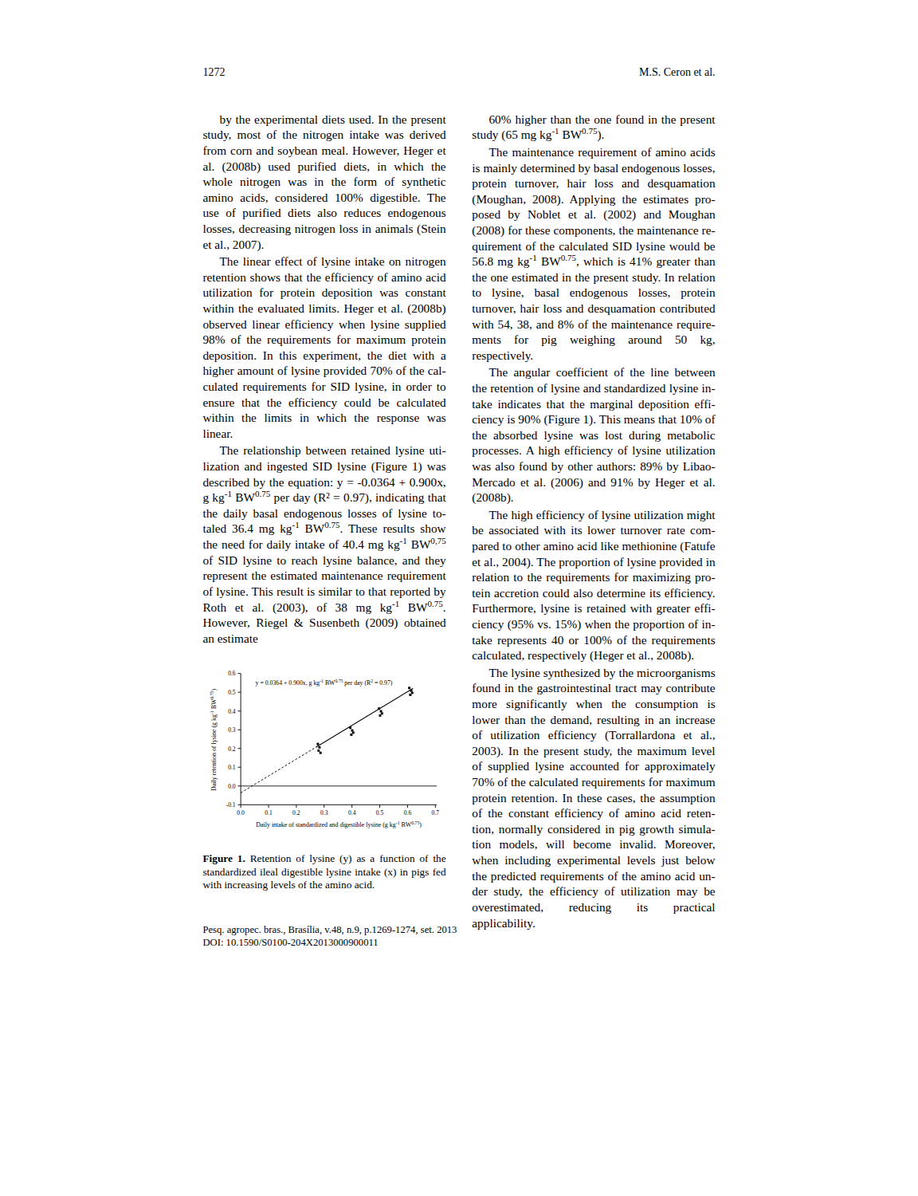1272 M.S. Ceron et al.
by the experimental diets used. In the present study, most of the nitrogen intake was derived from corn and soybean meal. However, Heger et al. (2008b) used purified diets, in which the whole nitrogen was in the form of synthetic amino acids, considered 100% digestible. The use of purified diets also reduces endogenous losses, decreasing nitrogen loss in animals (Stein et al., 2007).
The linear effect of lysine intake on nitrogen retention shows that the efficiency of amino acid utilization for protein deposition was constant within the evaluated limits. Heger et al. (2008b) observed linear efficiency when lysine supplied 98% of the requirements for maximum protein deposition. In this experiment, the diet with a higher amount of lysine provided 70% of the calculated requirements for SID lysine, in order to ensure that the efficiency could be calculated within the limits in which the response was linear.
The relationship between retained lysine utilization and ingested SID lysine (Figure 1) was described by the equation: y = -0.0364 + 0.900x, g kg-1 BW0.75 per day (R² = 0.97), indicating that the daily basal endogenous losses of lysine totaled 36.4 mg kg-1 BW0.75. These results show the need for daily intake of 40.4 mg kg-1 BW0,75 of SID lysine to reach lysine balance, and they represent the estimated maintenance requirement of lysine. This result is similar to that reported by Roth et al. (2003), of 38 mg kg-1 BW0.75. However, Riegel & Susenbeth (2009) obtained an estimate
0.6 0.5 0.4 0.3 0.2 0.1 0.0 -0.1 0.0 0.1 0.2 0.3 0.4 0.5 0.6 0.7 Daily retention of lysine (g kg-1 BW0.75) Daily intake of standardized and digestible lysine (g kg-1 BW0.75) y = 0.0364 + 0.900x, g kg-1 BW0.75 per day (R2 = 0.97)
Figure 1. Retention of lysine (y) as a function of the standardized ileal digestible lysine intake (x) in pigs fed with increasing levels of the amino acid.
60% higher than the one found in the present study (65 mg kg-1 BW0.75).
The maintenance requirement of amino acids is mainly determined by basal endogenous losses, protein turnover, hair loss and desquamation (Moughan, 2008). Applying the estimates proposed by Noblet et al. (2002) and Moughan (2008) for these components, the maintenance requirement of the calculated SID lysine would be 56.8 mg kg-1 BW0.75, which is 41% greater than the one estimated in the present study. In relation to lysine, basal endogenous losses, protein turnover, hair loss and desquamation contributed with 54, 38, and 8% of the maintenance requirements for pig weighing around 50 kg, respectively.
The angular coefficient of the line between the retention of lysine and standardized lysine intake indicates that the marginal deposition efficiency is 90% (Figure 1). This means that 10% of the absorbed lysine was lost during metabolic processes. A high efficiency of lysine utilization was also found by other authors: 89% by Libao-Mercado et al. (2006) and 91% by Heger et al. (2008b).
The high efficiency of lysine utilization might be associated with its lower turnover rate compared to other amino acid like methionine (Fatufe et al., 2004). The proportion of lysine provided in relation to the requirements for maximizing protein accretion could also determine its efficiency. Furthermore, lysine is retained with greater efficiency (95% vs. 15%) when the proportion of intake represents 40 or 100% of the requirements calculated, respectively (Heger et al., 2008b).
The lysine synthesized by the microorganisms found in the gastrointestinal tract may contribute more significantly when the consumption is lower than the demand, resulting in an increase of utilization efficiency (Torrallardona et al., 2003). In the present study, the maximum level of supplied lysine accounted for approximately 70% of the calculated requirements for maximum protein retention. In these cases, the assumption of the constant efficiency of amino acid retention, normally considered in pig growth simulation models, will become invalid. Moreover, when including experimental levels just below the predicted requirements of the amino acid under study, the efficiency of utilization may be overestimated, reducing its practical applicability.
Pesq. agropec. bras., Brasília, v.48, n.9, p.1269-1274, set. 2013
DOI: 10.1590/S0100-204X2013000900011